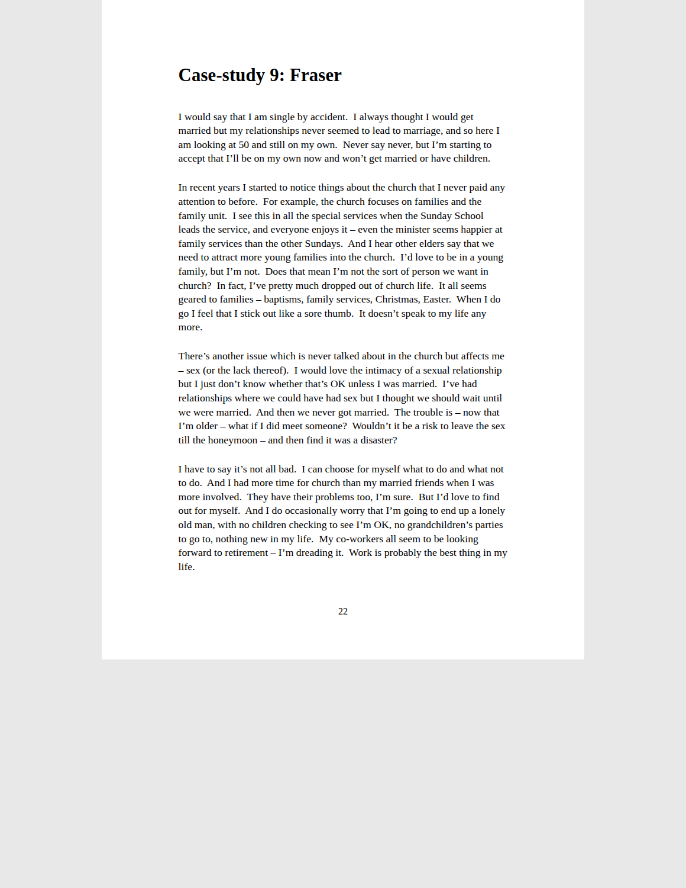Case-study 9: Fraser
I would say that I am single by accident. I always thought I would get married but my relationships never seemed to lead to marriage, and so here I am looking at 50 and still on my own. Never say never, but I’m starting to accept that I’ll be on my own now and won’t get married or have children.
In recent years I started to notice things about the church that I never paid any attention to before. For example, the church focuses on families and the family unit. I see this in all the special services when the Sunday School leads the service, and everyone enjoys it – even the minister seems happier at family services than the other Sundays. And I hear other elders say that we need to attract more young families into the church. I’d love to be in a young family, but I’m not. Does that mean I’m not the sort of person we want in church? In fact, I’ve pretty much dropped out of church life. It all seems geared to families – baptisms, family services, Christmas, Easter. When I do go I feel that I stick out like a sore thumb. It doesn’t speak to my life any more.
There’s another issue which is never talked about in the church but affects me – sex (or the lack thereof). I would love the intimacy of a sexual relationship but I just don’t know whether that’s OK unless I was married. I’ve had relationships where we could have had sex but I thought we should wait until we were married. And then we never got married. The trouble is – now that I’m older – what if I did meet someone? Wouldn’t it be a risk to leave the sex till the honeymoon – and then find it was a disaster?
I have to say it’s not all bad. I can choose for myself what to do and what not to do. And I had more time for church than my married friends when I was more involved. They have their problems too, I’m sure. But I’d love to find out for myself. And I do occasionally worry that I’m going to end up a lonely old man, with no children checking to see I’m OK, no grandchildren’s parties to go to, nothing new in my life. My co-workers all seem to be looking forward to retirement – I’m dreading it. Work is probably the best thing in my life.
22